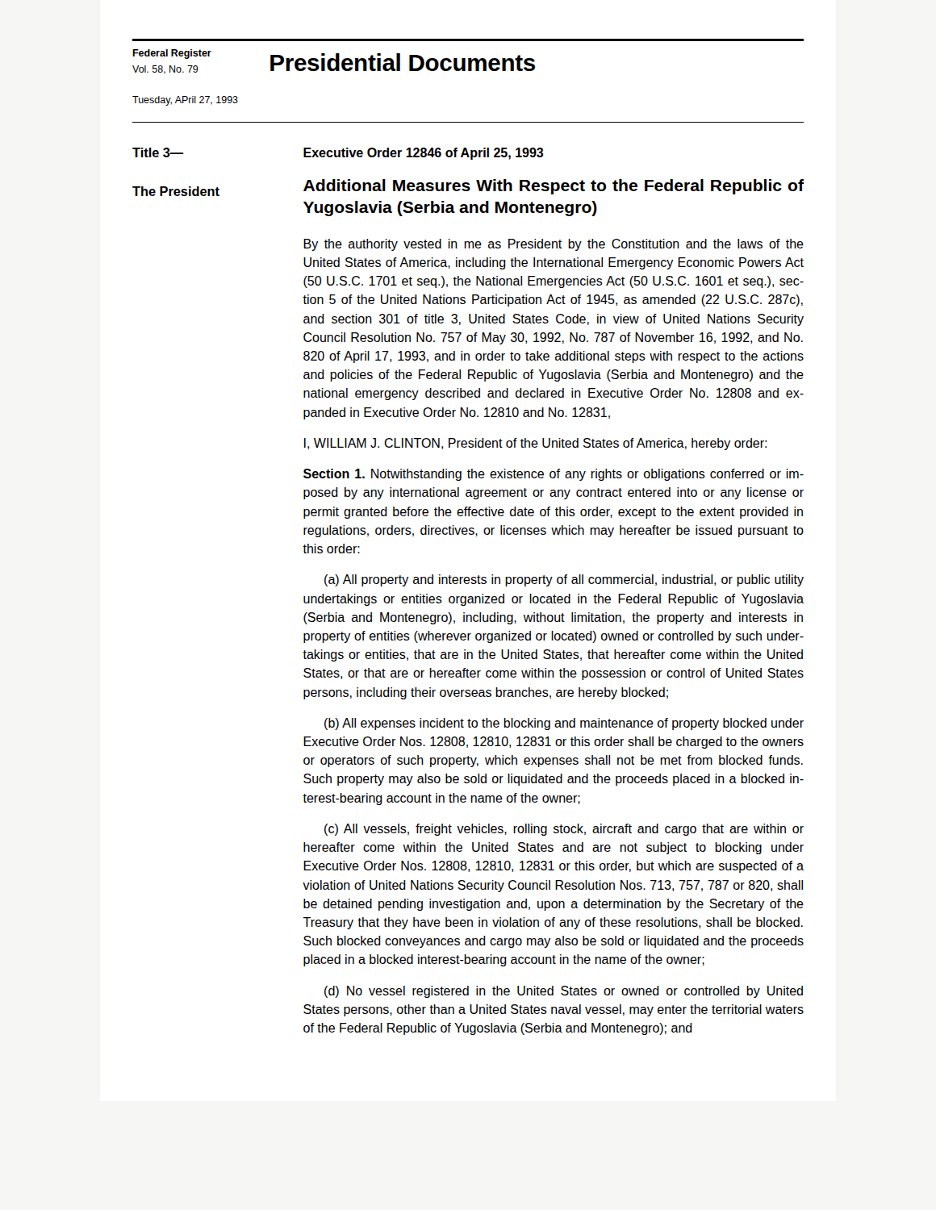Federal Register
Vol. 58, No. 79
Tuesday, APril 27, 1993
Presidential Documents
Title 3—
The President
Executive Order 12846 of April 25, 1993
Additional Measures With Respect to the Federal Republic of Yugoslavia (Serbia and Montenegro)
By the authority vested in me as President by the Constitution and the laws of the United States of America, including the International Emergency Economic Powers Act (50 U.S.C. 1701 et seq.), the National Emergencies Act (50 U.S.C. 1601 et seq.), section 5 of the United Nations Participation Act of 1945, as amended (22 U.S.C. 287c), and section 301 of title 3, United States Code, in view of United Nations Security Council Resolution No. 757 of May 30, 1992, No. 787 of November 16, 1992, and No. 820 of April 17, 1993, and in order to take additional steps with respect to the actions and policies of the Federal Republic of Yugoslavia (Serbia and Montenegro) and the national emergency described and declared in Executive Order No. 12808 and expanded in Executive Order No. 12810 and No. 12831,
I, WILLIAM J. CLINTON, President of the United States of America, hereby order:
Section 1. Notwithstanding the existence of any rights or obligations conferred or imposed by any international agreement or any contract entered into or any license or permit granted before the effective date of this order, except to the extent provided in regulations, orders, directives, or licenses which may hereafter be issued pursuant to this order:
(a) All property and interests in property of all commercial, industrial, or public utility undertakings or entities organized or located in the Federal Republic of Yugoslavia (Serbia and Montenegro), including, without limitation, the property and interests in property of entities (wherever organized or located) owned or controlled by such undertakings or entities, that are in the United States, that hereafter come within the United States, or that are or hereafter come within the possession or control of United States persons, including their overseas branches, are hereby blocked;
(b) All expenses incident to the blocking and maintenance of property blocked under Executive Order Nos. 12808, 12810, 12831 or this order shall be charged to the owners or operators of such property, which expenses shall not be met from blocked funds. Such property may also be sold or liquidated and the proceeds placed in a blocked interest-bearing account in the name of the owner;
(c) All vessels, freight vehicles, rolling stock, aircraft and cargo that are within or hereafter come within the United States and are not subject to blocking under Executive Order Nos. 12808, 12810, 12831 or this order, but which are suspected of a violation of United Nations Security Council Resolution Nos. 713, 757, 787 or 820, shall be detained pending investigation and, upon a determination by the Secretary of the Treasury that they have been in violation of any of these resolutions, shall be blocked. Such blocked conveyances and cargo may also be sold or liquidated and the proceeds placed in a blocked interest-bearing account in the name of the owner;
(d) No vessel registered in the United States or owned or controlled by United States persons, other than a United States naval vessel, may enter the territorial waters of the Federal Republic of Yugoslavia (Serbia and Montenegro); and